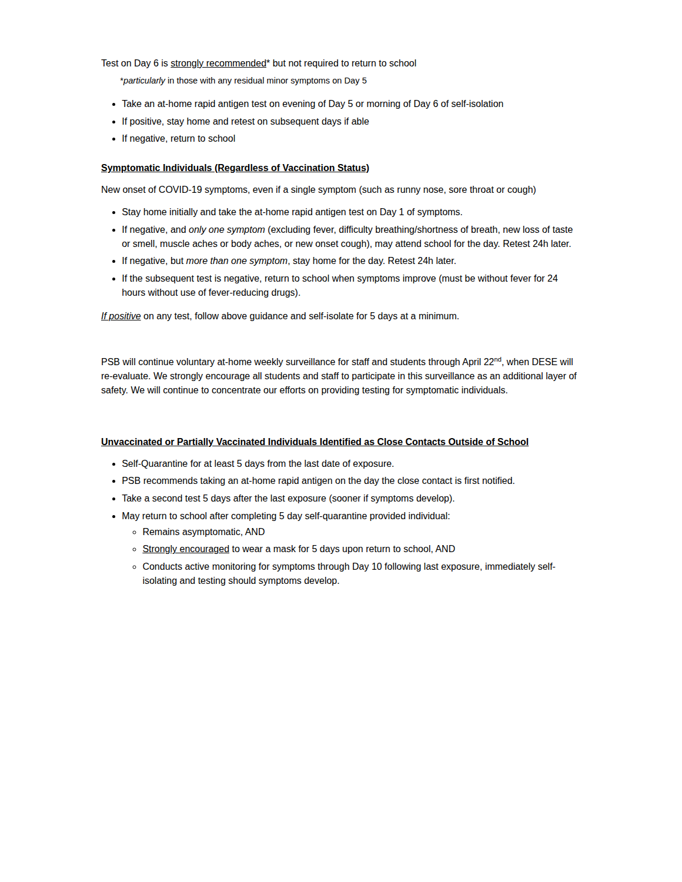Test on Day 6 is strongly recommended* but not required to return to school
*particularly in those with any residual minor symptoms on Day 5
Take an at-home rapid antigen test on evening of Day 5 or morning of Day 6 of self-isolation
If positive, stay home and retest on subsequent days if able
If negative, return to school
Symptomatic Individuals (Regardless of Vaccination Status)
New onset of COVID-19 symptoms, even if a single symptom (such as runny nose, sore throat or cough)
Stay home initially and take the at-home rapid antigen test on Day 1 of symptoms.
If negative, and only one symptom (excluding fever, difficulty breathing/shortness of breath, new loss of taste or smell, muscle aches or body aches, or new onset cough), may attend school for the day. Retest 24h later.
If negative, but more than one symptom, stay home for the day. Retest 24h later.
If the subsequent test is negative, return to school when symptoms improve (must be without fever for 24 hours without use of fever-reducing drugs).
If positive on any test, follow above guidance and self-isolate for 5 days at a minimum.
PSB will continue voluntary at-home weekly surveillance for staff and students through April 22nd, when DESE will re-evaluate. We strongly encourage all students and staff to participate in this surveillance as an additional layer of safety. We will continue to concentrate our efforts on providing testing for symptomatic individuals.
Unvaccinated or Partially Vaccinated Individuals Identified as Close Contacts Outside of School
Self-Quarantine for at least 5 days from the last date of exposure.
PSB recommends taking an at-home rapid antigen on the day the close contact is first notified.
Take a second test 5 days after the last exposure (sooner if symptoms develop).
May return to school after completing 5 day self-quarantine provided individual:
Remains asymptomatic, AND
Strongly encouraged to wear a mask for 5 days upon return to school, AND
Conducts active monitoring for symptoms through Day 10 following last exposure, immediately self-isolating and testing should symptoms develop.